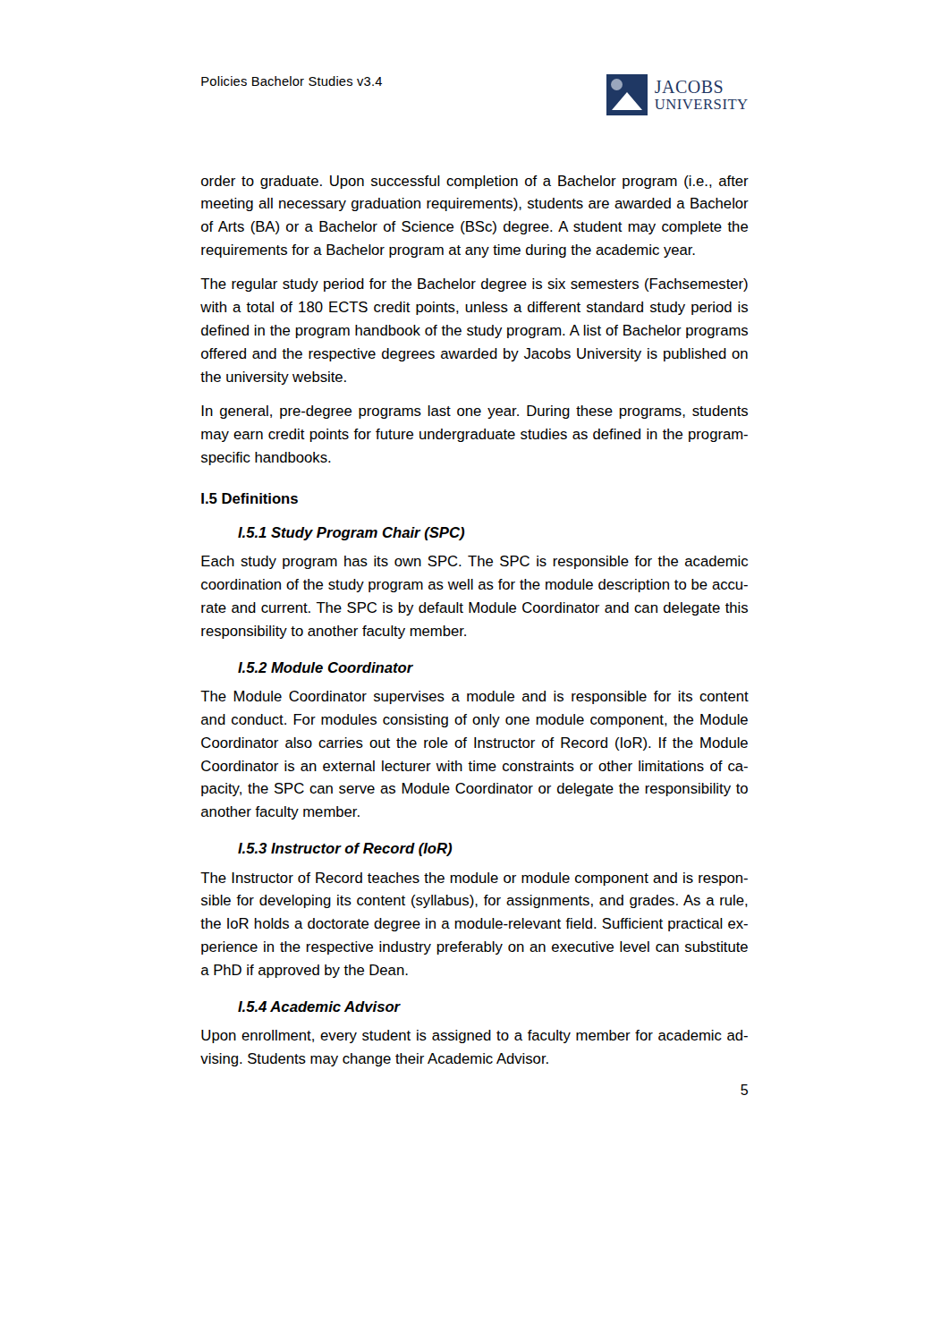Policies Bachelor Studies v3.4
JACOBS UNIVERSITY
order to graduate. Upon successful completion of a Bachelor program (i.e., after meeting all necessary graduation requirements), students are awarded a Bachelor of Arts (BA) or a Bachelor of Science (BSc) degree. A student may complete the requirements for a Bachelor program at any time during the academic year.
The regular study period for the Bachelor degree is six semesters (Fachsemester) with a total of 180 ECTS credit points, unless a different standard study period is defined in the program handbook of the study program. A list of Bachelor programs offered and the respective degrees awarded by Jacobs University is published on the university website.
In general, pre-degree programs last one year. During these programs, students may earn credit points for future undergraduate studies as defined in the program-specific handbooks.
I.5 Definitions
I.5.1 Study Program Chair (SPC)
Each study program has its own SPC. The SPC is responsible for the academic coordination of the study program as well as for the module description to be accurate and current. The SPC is by default Module Coordinator and can delegate this responsibility to another faculty member.
I.5.2 Module Coordinator
The Module Coordinator supervises a module and is responsible for its content and conduct. For modules consisting of only one module component, the Module Coordinator also carries out the role of Instructor of Record (IoR). If the Module Coordinator is an external lecturer with time constraints or other limitations of capacity, the SPC can serve as Module Coordinator or delegate the responsibility to another faculty member.
I.5.3 Instructor of Record (IoR)
The Instructor of Record teaches the module or module component and is responsible for developing its content (syllabus), for assignments, and grades. As a rule, the IoR holds a doctorate degree in a module-relevant field. Sufficient practical experience in the respective industry preferably on an executive level can substitute a PhD if approved by the Dean.
I.5.4 Academic Advisor
Upon enrollment, every student is assigned to a faculty member for academic advising. Students may change their Academic Advisor.
5